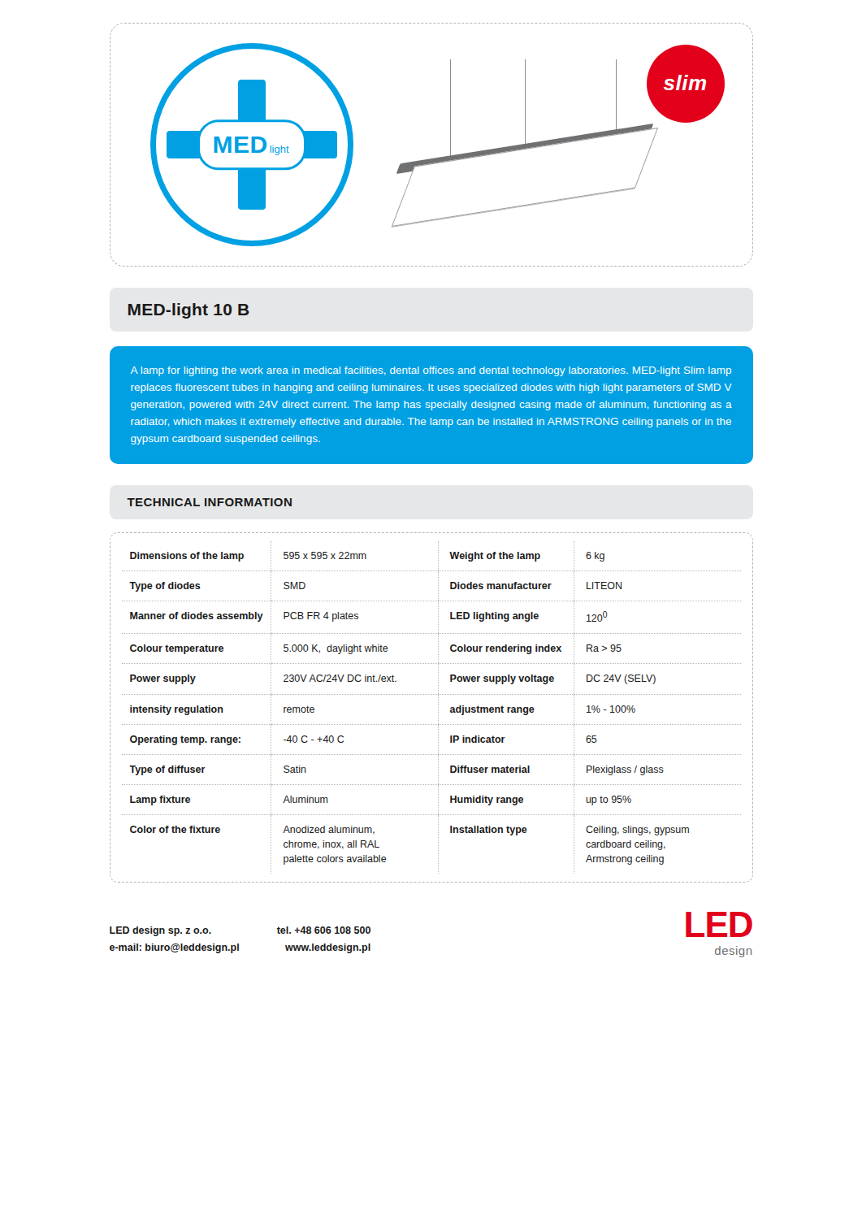MED light
slim
MED-light 10 B
A lamp for lighting the work area in medical facilities, dental offices and dental technology laboratories. MED-light Slim lamp replaces fluorescent tubes in hanging and ceiling luminaires. It uses specialized diodes with high light parameters of SMD V generation, powered with 24V direct current. The lamp has specially designed casing made of aluminum, functioning as a radiator, which makes it extremely effective and durable. The lamp can be installed in ARMSTRONG ceiling panels or in the gypsum cardboard suspended ceilings.
TECHNICAL INFORMATION
| Dimensions of the lamp | 595 x 595 x 22mm | Weight of the lamp | 6 kg |
| Type of diodes | SMD | Diodes manufacturer | LITEON |
| Manner of diodes assembly | PCB FR 4 plates | LED lighting angle | 120 0 |
| Colour temperature | 5.000 K, daylight white | Colour rendering index | Ra > 95 |
| Power supply | 230V AC/24V DC int./ext. | Power supply voltage | DC 24V (SELV) |
| intensity regulation | remote | adjustment range | 1% - 100% |
| Operating temp. range: | -40 C - +40 C | IP indicator | 65 |
| Type of diffuser | Satin | Diffuser material | Plexiglass / glass |
| Lamp fixture | Aluminum | Humidity range | up to 95% |
| Color of the fixture | Anodized aluminum, chrome, inox, all RAL palette colors available | Installation type | Ceiling, slings, gypsum cardboard ceiling, Armstrong ceiling |
LED design sp. z o.o.
e-mail: biuro@leddesign.pl
tel. +48 606 108 500
www.leddesign.pl
LED
design